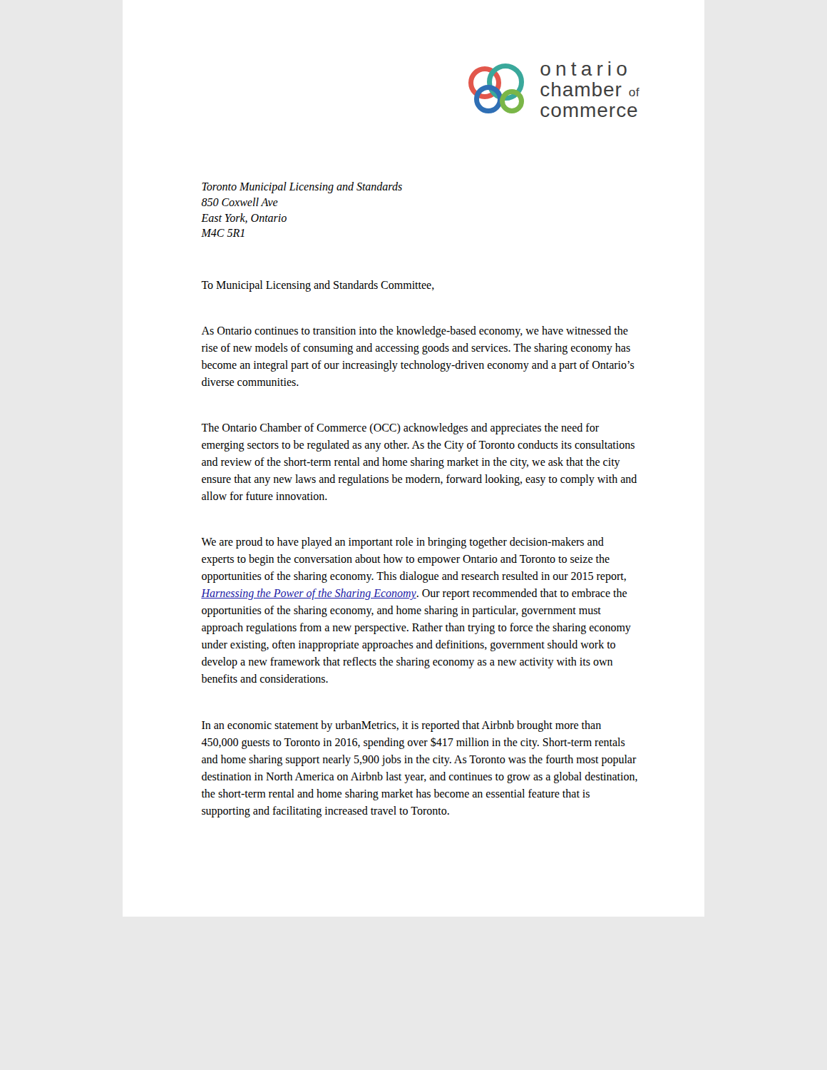ontario
chamber of
commerce
Toronto Municipal Licensing and Standards
850 Coxwell Ave
East York, Ontario
M4C 5R1
To Municipal Licensing and Standards Committee,
As Ontario continues to transition into the knowledge-based economy, we have witnessed the rise of new models of consuming and accessing goods and services. The sharing economy has become an integral part of our increasingly technology-driven economy and a part of Ontario’s diverse communities.
The Ontario Chamber of Commerce (OCC) acknowledges and appreciates the need for emerging sectors to be regulated as any other. As the City of Toronto conducts its consultations and review of the short-term rental and home sharing market in the city, we ask that the city ensure that any new laws and regulations be modern, forward looking, easy to comply with and allow for future innovation.
We are proud to have played an important role in bringing together decision-makers and experts to begin the conversation about how to empower Ontario and Toronto to seize the opportunities of the sharing economy. This dialogue and research resulted in our 2015 report, Harnessing the Power of the Sharing Economy. Our report recommended that to embrace the opportunities of the sharing economy, and home sharing in particular, government must approach regulations from a new perspective. Rather than trying to force the sharing economy under existing, often inappropriate approaches and definitions, government should work to develop a new framework that reflects the sharing economy as a new activity with its own benefits and considerations.
In an economic statement by urbanMetrics, it is reported that Airbnb brought more than 450,000 guests to Toronto in 2016, spending over $417 million in the city. Short-term rentals and home sharing support nearly 5,900 jobs in the city. As Toronto was the fourth most popular destination in North America on Airbnb last year, and continues to grow as a global destination, the short-term rental and home sharing market has become an essential feature that is supporting and facilitating increased travel to Toronto.